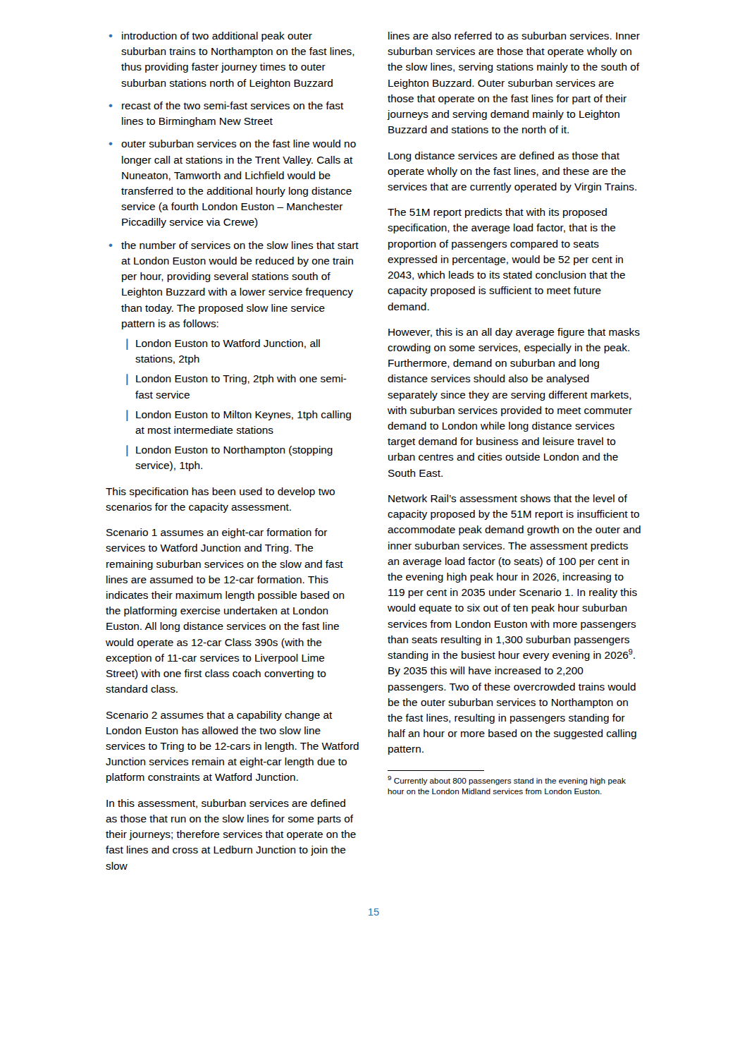introduction of two additional peak outer suburban trains to Northampton on the fast lines, thus providing faster journey times to outer suburban stations north of Leighton Buzzard
recast of the two semi-fast services on the fast lines to Birmingham New Street
outer suburban services on the fast line would no longer call at stations in the Trent Valley. Calls at Nuneaton, Tamworth and Lichfield would be transferred to the additional hourly long distance service (a fourth London Euston – Manchester Piccadilly service via Crewe)
the number of services on the slow lines that start at London Euston would be reduced by one train per hour, providing several stations south of Leighton Buzzard with a lower service frequency than today. The proposed slow line service pattern is as follows:
London Euston to Watford Junction, all stations, 2tph
London Euston to Tring, 2tph with one semi-fast service
London Euston to Milton Keynes, 1tph calling at most intermediate stations
London Euston to Northampton (stopping service), 1tph.
This specification has been used to develop two scenarios for the capacity assessment.
Scenario 1 assumes an eight-car formation for services to Watford Junction and Tring. The remaining suburban services on the slow and fast lines are assumed to be 12-car formation. This indicates their maximum length possible based on the platforming exercise undertaken at London Euston. All long distance services on the fast line would operate as 12-car Class 390s (with the exception of 11-car services to Liverpool Lime Street) with one first class coach converting to standard class.
Scenario 2 assumes that a capability change at London Euston has allowed the two slow line services to Tring to be 12-cars in length. The Watford Junction services remain at eight-car length due to platform constraints at Watford Junction.
In this assessment, suburban services are defined as those that run on the slow lines for some parts of their journeys; therefore services that operate on the fast lines and cross at Ledburn Junction to join the slow
lines are also referred to as suburban services. Inner suburban services are those that operate wholly on the slow lines, serving stations mainly to the south of Leighton Buzzard. Outer suburban services are those that operate on the fast lines for part of their journeys and serving demand mainly to Leighton Buzzard and stations to the north of it.
Long distance services are defined as those that operate wholly on the fast lines, and these are the services that are currently operated by Virgin Trains.
The 51M report predicts that with its proposed specification, the average load factor, that is the proportion of passengers compared to seats expressed in percentage, would be 52 per cent in 2043, which leads to its stated conclusion that the capacity proposed is sufficient to meet future demand.
However, this is an all day average figure that masks crowding on some services, especially in the peak. Furthermore, demand on suburban and long distance services should also be analysed separately since they are serving different markets, with suburban services provided to meet commuter demand to London while long distance services target demand for business and leisure travel to urban centres and cities outside London and the South East.
Network Rail’s assessment shows that the level of capacity proposed by the 51M report is insufficient to accommodate peak demand growth on the outer and inner suburban services. The assessment predicts an average load factor (to seats) of 100 per cent in the evening high peak hour in 2026, increasing to 119 per cent in 2035 under Scenario 1. In reality this would equate to six out of ten peak hour suburban services from London Euston with more passengers than seats resulting in 1,300 suburban passengers standing in the busiest hour every evening in 20269. By 2035 this will have increased to 2,200 passengers. Two of these overcrowded trains would be the outer suburban services to Northampton on the fast lines, resulting in passengers standing for half an hour or more based on the suggested calling pattern.
9 Currently about 800 passengers stand in the evening high peak hour on the London Midland services from London Euston.
15